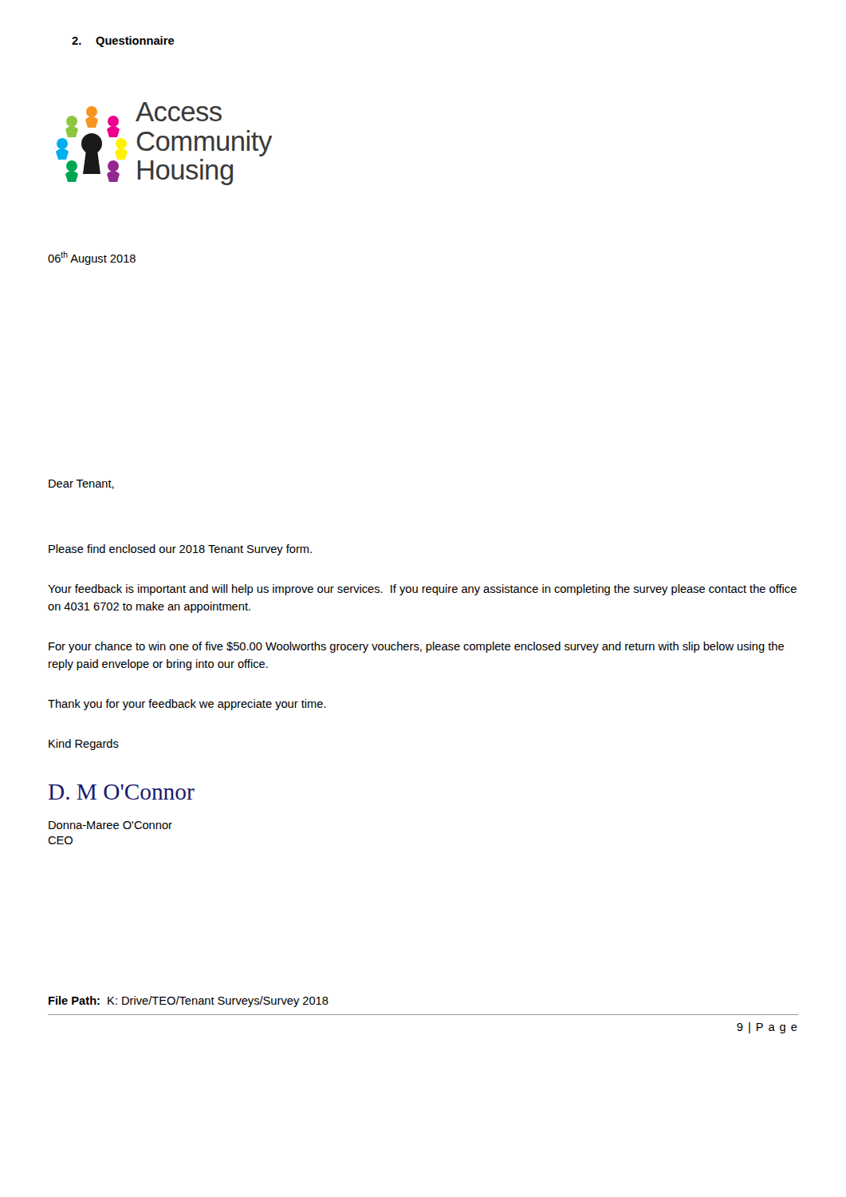2. Questionnaire
| | Access Community Housing |
06th August 2018
Dear Tenant,
Please find enclosed our 2018 Tenant Survey form.
Your feedback is important and will help us improve our services. If you require any assistance in completing the survey please contact the office on 4031 6702 to make an appointment.
For your chance to win one of five $50.00 Woolworths grocery vouchers, please complete enclosed survey and return with slip below using the reply paid envelope or bring into our office.
Thank you for your feedback we appreciate your time.
Kind Regards
D. M O'Connor
Donna-Maree O'Connor
CEO
File Path: K: Drive/TEO/Tenant Surveys/Survey 2018
9 | P a g e